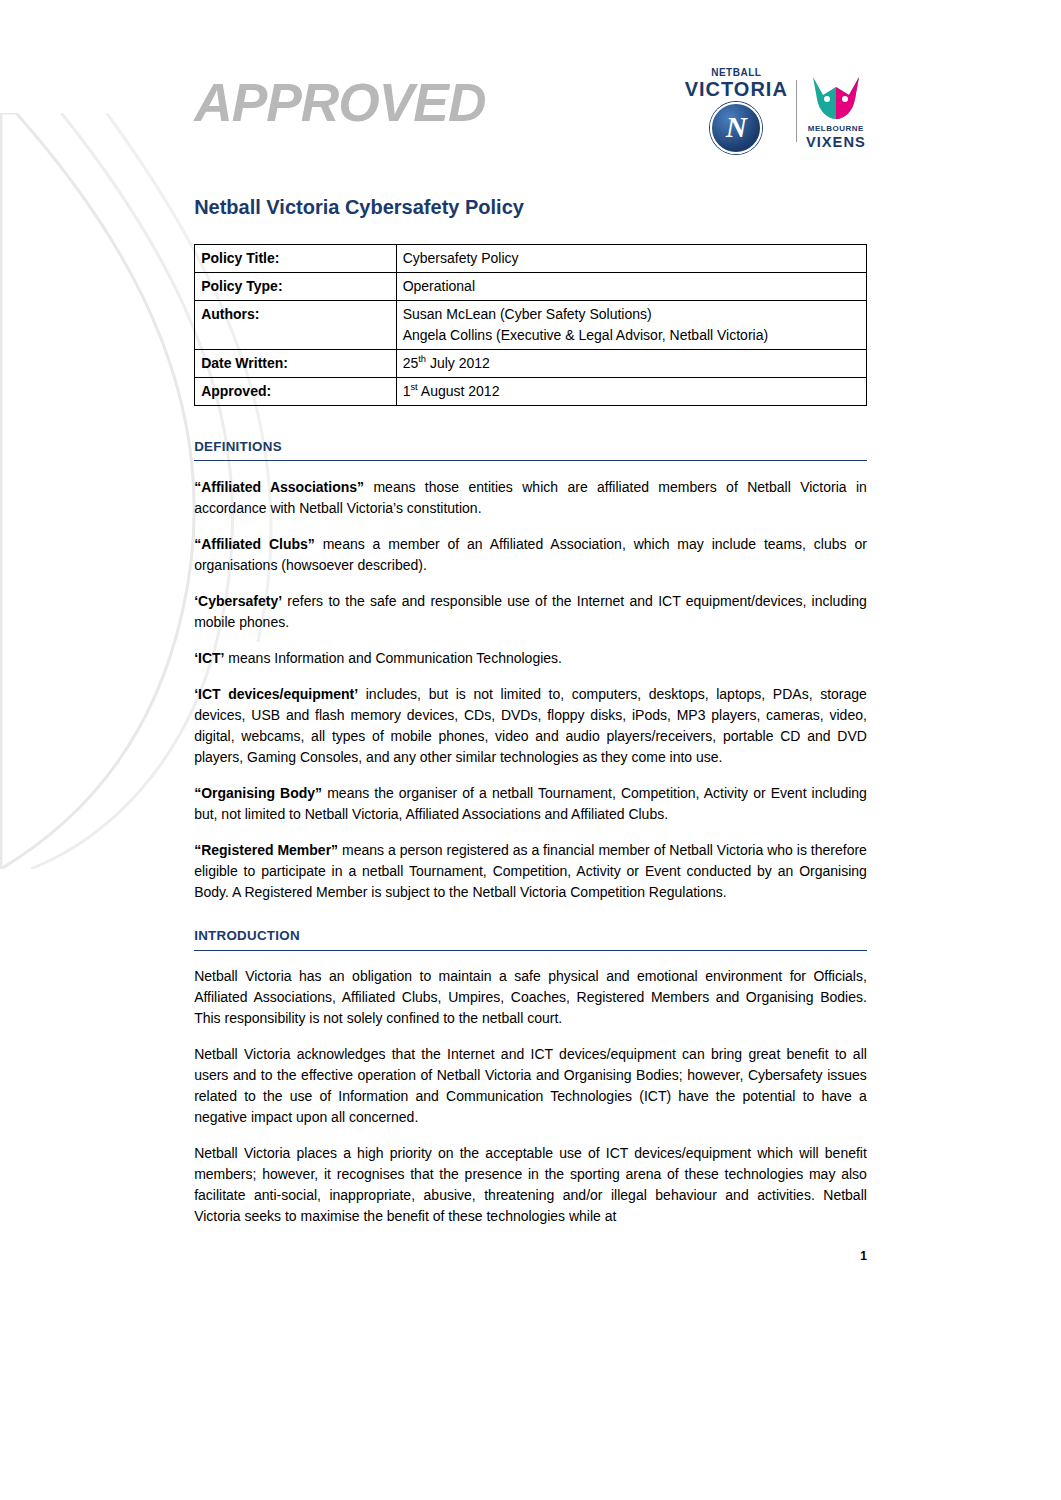APPROVED
NETBALL
VICTORIA
N
MELBOURNE
VIXENS
Netball Victoria Cybersafety Policy
| Policy Title: | Cybersafety Policy |
| Policy Type: | Operational |
| Authors: | Susan McLean (Cyber Safety Solutions) Angela Collins (Executive & Legal Advisor, Netball Victoria) |
| Date Written: | 25 th July 2012 |
| Approved: | 1 st August 2012 |
DEFINITIONS
“Affiliated Associations” means those entities which are affiliated members of Netball Victoria in accordance with Netball Victoria’s constitution.
“Affiliated Clubs” means a member of an Affiliated Association, which may include teams, clubs or organisations (howsoever described).
‘Cybersafety’ refers to the safe and responsible use of the Internet and ICT equipment/devices, including mobile phones.
‘ICT’ means Information and Communication Technologies.
‘ICT devices/equipment’ includes, but is not limited to, computers, desktops, laptops, PDAs, storage devices, USB and flash memory devices, CDs, DVDs, floppy disks, iPods, MP3 players, cameras, video, digital, webcams, all types of mobile phones, video and audio players/receivers, portable CD and DVD players, Gaming Consoles, and any other similar technologies as they come into use.
“Organising Body” means the organiser of a netball Tournament, Competition, Activity or Event including but, not limited to Netball Victoria, Affiliated Associations and Affiliated Clubs.
“Registered Member” means a person registered as a financial member of Netball Victoria who is therefore eligible to participate in a netball Tournament, Competition, Activity or Event conducted by an Organising Body. A Registered Member is subject to the Netball Victoria Competition Regulations.
INTRODUCTION
Netball Victoria has an obligation to maintain a safe physical and emotional environment for Officials, Affiliated Associations, Affiliated Clubs, Umpires, Coaches, Registered Members and Organising Bodies. This responsibility is not solely confined to the netball court.
Netball Victoria acknowledges that the Internet and ICT devices/equipment can bring great benefit to all users and to the effective operation of Netball Victoria and Organising Bodies; however, Cybersafety issues related to the use of Information and Communication Technologies (ICT) have the potential to have a negative impact upon all concerned.
Netball Victoria places a high priority on the acceptable use of ICT devices/equipment which will benefit members; however, it recognises that the presence in the sporting arena of these technologies may also facilitate anti-social, inappropriate, abusive, threatening and/or illegal behaviour and activities. Netball Victoria seeks to maximise the benefit of these technologies while at
1